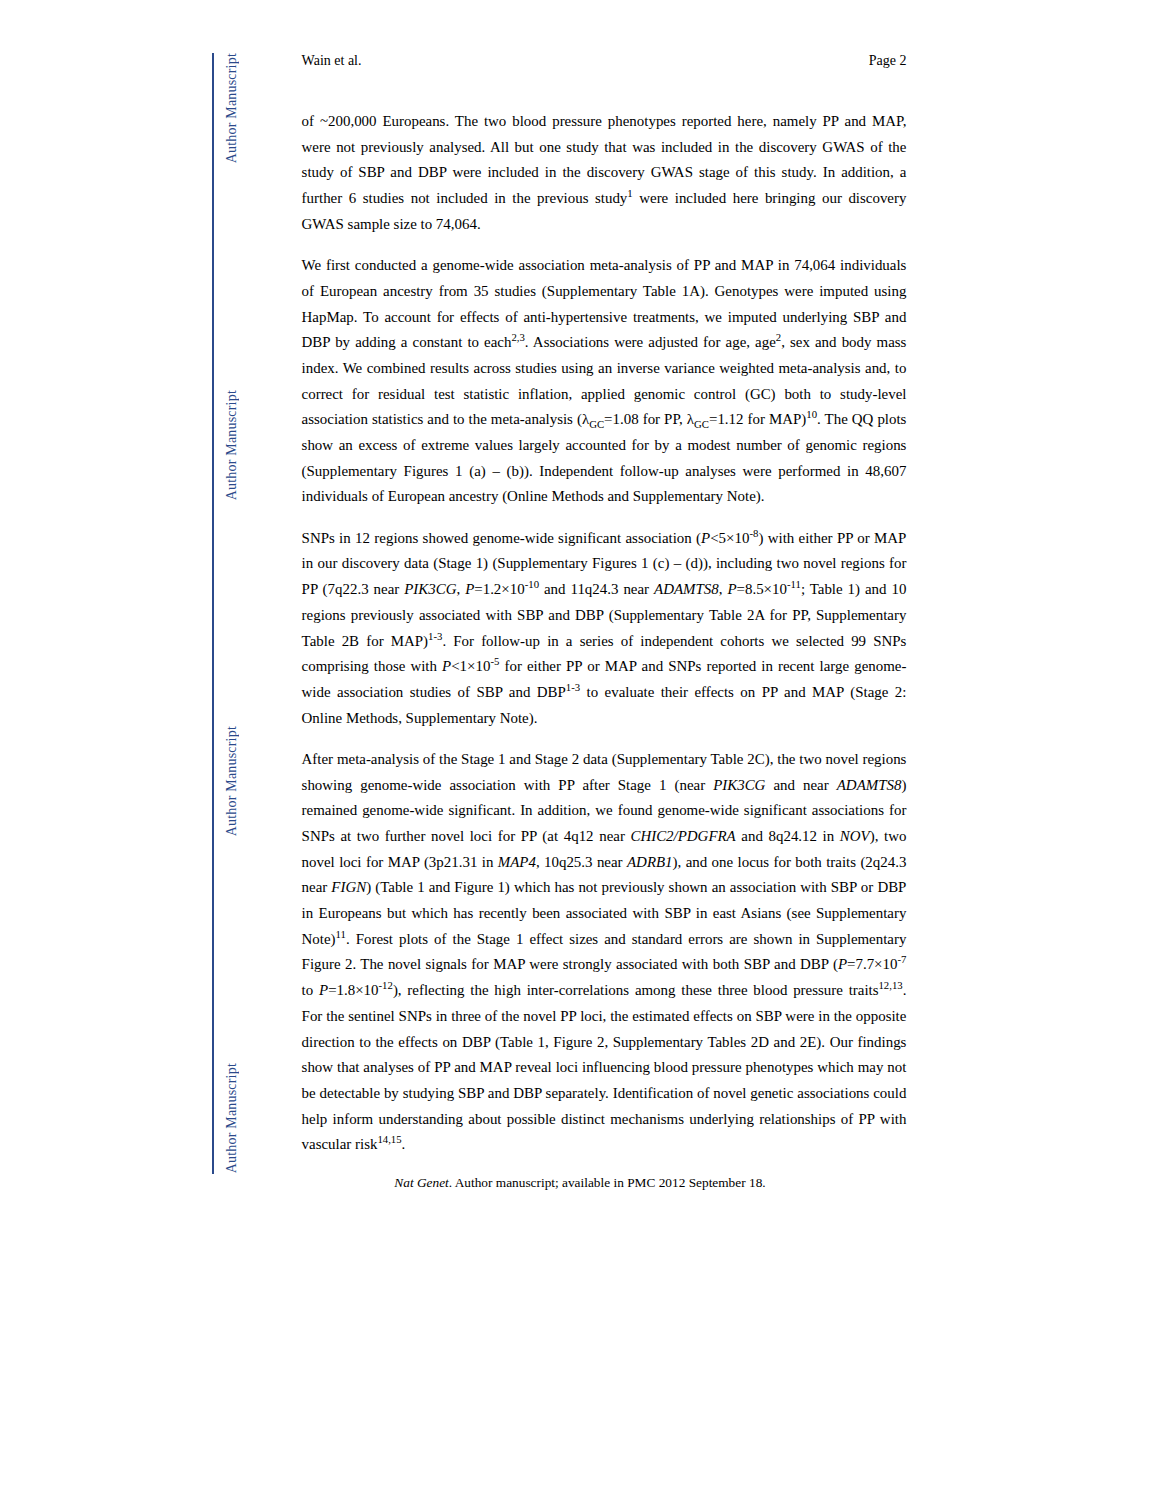Author Manuscript Author Manuscript Author Manuscript Author Manuscript
Wain et al.
Page 2
of ~200,000 Europeans. The two blood pressure phenotypes reported here, namely PP and MAP, were not previously analysed. All but one study that was included in the discovery GWAS of the study of SBP and DBP were included in the discovery GWAS stage of this study. In addition, a further 6 studies not included in the previous study1 were included here bringing our discovery GWAS sample size to 74,064.
We first conducted a genome-wide association meta-analysis of PP and MAP in 74,064 individuals of European ancestry from 35 studies (Supplementary Table 1A). Genotypes were imputed using HapMap. To account for effects of anti-hypertensive treatments, we imputed underlying SBP and DBP by adding a constant to each2,3. Associations were adjusted for age, age2, sex and body mass index. We combined results across studies using an inverse variance weighted meta-analysis and, to correct for residual test statistic inflation, applied genomic control (GC) both to study-level association statistics and to the meta-analysis (λGC=1.08 for PP, λGC=1.12 for MAP)10. The QQ plots show an excess of extreme values largely accounted for by a modest number of genomic regions (Supplementary Figures 1 (a) – (b)). Independent follow-up analyses were performed in 48,607 individuals of European ancestry (Online Methods and Supplementary Note).
SNPs in 12 regions showed genome-wide significant association (P<5×10-8) with either PP or MAP in our discovery data (Stage 1) (Supplementary Figures 1 (c) – (d)), including two novel regions for PP (7q22.3 near PIK3CG, P=1.2×10-10 and 11q24.3 near ADAMTS8, P=8.5×10-11; Table 1) and 10 regions previously associated with SBP and DBP (Supplementary Table 2A for PP, Supplementary Table 2B for MAP)1-3. For follow-up in a series of independent cohorts we selected 99 SNPs comprising those with P<1×10-5 for either PP or MAP and SNPs reported in recent large genome-wide association studies of SBP and DBP1-3 to evaluate their effects on PP and MAP (Stage 2: Online Methods, Supplementary Note).
After meta-analysis of the Stage 1 and Stage 2 data (Supplementary Table 2C), the two novel regions showing genome-wide association with PP after Stage 1 (near PIK3CG and near ADAMTS8) remained genome-wide significant. In addition, we found genome-wide significant associations for SNPs at two further novel loci for PP (at 4q12 near CHIC2/PDGFRA and 8q24.12 in NOV), two novel loci for MAP (3p21.31 in MAP4, 10q25.3 near ADRB1), and one locus for both traits (2q24.3 near FIGN) (Table 1 and Figure 1) which has not previously shown an association with SBP or DBP in Europeans but which has recently been associated with SBP in east Asians (see Supplementary Note)11. Forest plots of the Stage 1 effect sizes and standard errors are shown in Supplementary Figure 2. The novel signals for MAP were strongly associated with both SBP and DBP (P=7.7×10-7 to P=1.8×10-12), reflecting the high inter-correlations among these three blood pressure traits12,13. For the sentinel SNPs in three of the novel PP loci, the estimated effects on SBP were in the opposite direction to the effects on DBP (Table 1, Figure 2, Supplementary Tables 2D and 2E). Our findings show that analyses of PP and MAP reveal loci influencing blood pressure phenotypes which may not be detectable by studying SBP and DBP separately. Identification of novel genetic associations could help inform understanding about possible distinct mechanisms underlying relationships of PP with vascular risk14,15.
Nat Genet. Author manuscript; available in PMC 2012 September 18.